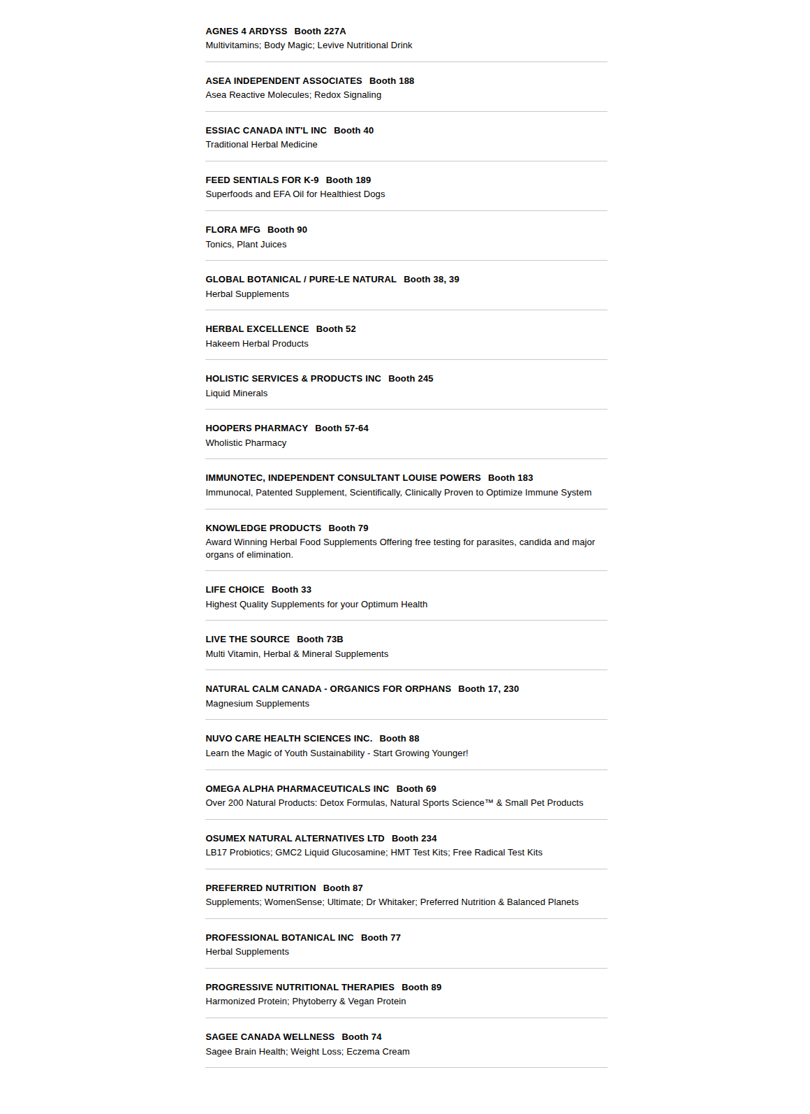AGNES 4 ARDYSSBooth 227A
Multivitamins; Body Magic; Levive Nutritional Drink
ASEA INDEPENDENT ASSOCIATESBooth 188
Asea Reactive Molecules; Redox Signaling
ESSIAC CANADA INT'L INCBooth 40
Traditional Herbal Medicine
FEED SENTIALS FOR K-9Booth 189
Superfoods and EFA Oil for Healthiest Dogs
FLORA MFGBooth 90
Tonics, Plant Juices
GLOBAL BOTANICAL / PURE-LE NATURALBooth 38, 39
Herbal Supplements
HERBAL EXCELLENCEBooth 52
Hakeem Herbal Products
HOLISTIC SERVICES & PRODUCTS INCBooth 245
Liquid Minerals
HOOPERS PHARMACYBooth 57-64
Wholistic Pharmacy
IMMUNOTEC, INDEPENDENT CONSULTANT LOUISE POWERSBooth 183
Immunocal, Patented Supplement, Scientifically, Clinically Proven to Optimize Immune System
KNOWLEDGE PRODUCTSBooth 79
Award Winning Herbal Food Supplements Offering free testing for parasites, candida and major organs of elimination.
LIFE CHOICEBooth 33
Highest Quality Supplements for your Optimum Health
LIVE THE SOURCEBooth 73B
Multi Vitamin, Herbal & Mineral Supplements
NATURAL CALM CANADA - ORGANICS FOR ORPHANSBooth 17, 230
Magnesium Supplements
NUVO CARE HEALTH SCIENCES INC.Booth 88
Learn the Magic of Youth Sustainability - Start Growing Younger!
OMEGA ALPHA PHARMACEUTICALS INCBooth 69
Over 200 Natural Products: Detox Formulas, Natural Sports Science™ & Small Pet Products
OSUMEX NATURAL ALTERNATIVES LTDBooth 234
LB17 Probiotics; GMC2 Liquid Glucosamine; HMT Test Kits; Free Radical Test Kits
PREFERRED NUTRITIONBooth 87
Supplements; WomenSense; Ultimate; Dr Whitaker; Preferred Nutrition & Balanced Planets
PROFESSIONAL BOTANICAL INCBooth 77
Herbal Supplements
PROGRESSIVE NUTRITIONAL THERAPIESBooth 89
Harmonized Protein; Phytoberry & Vegan Protein
SAGEE CANADA WELLNESSBooth 74
Sagee Brain Health; Weight Loss; Eczema Cream